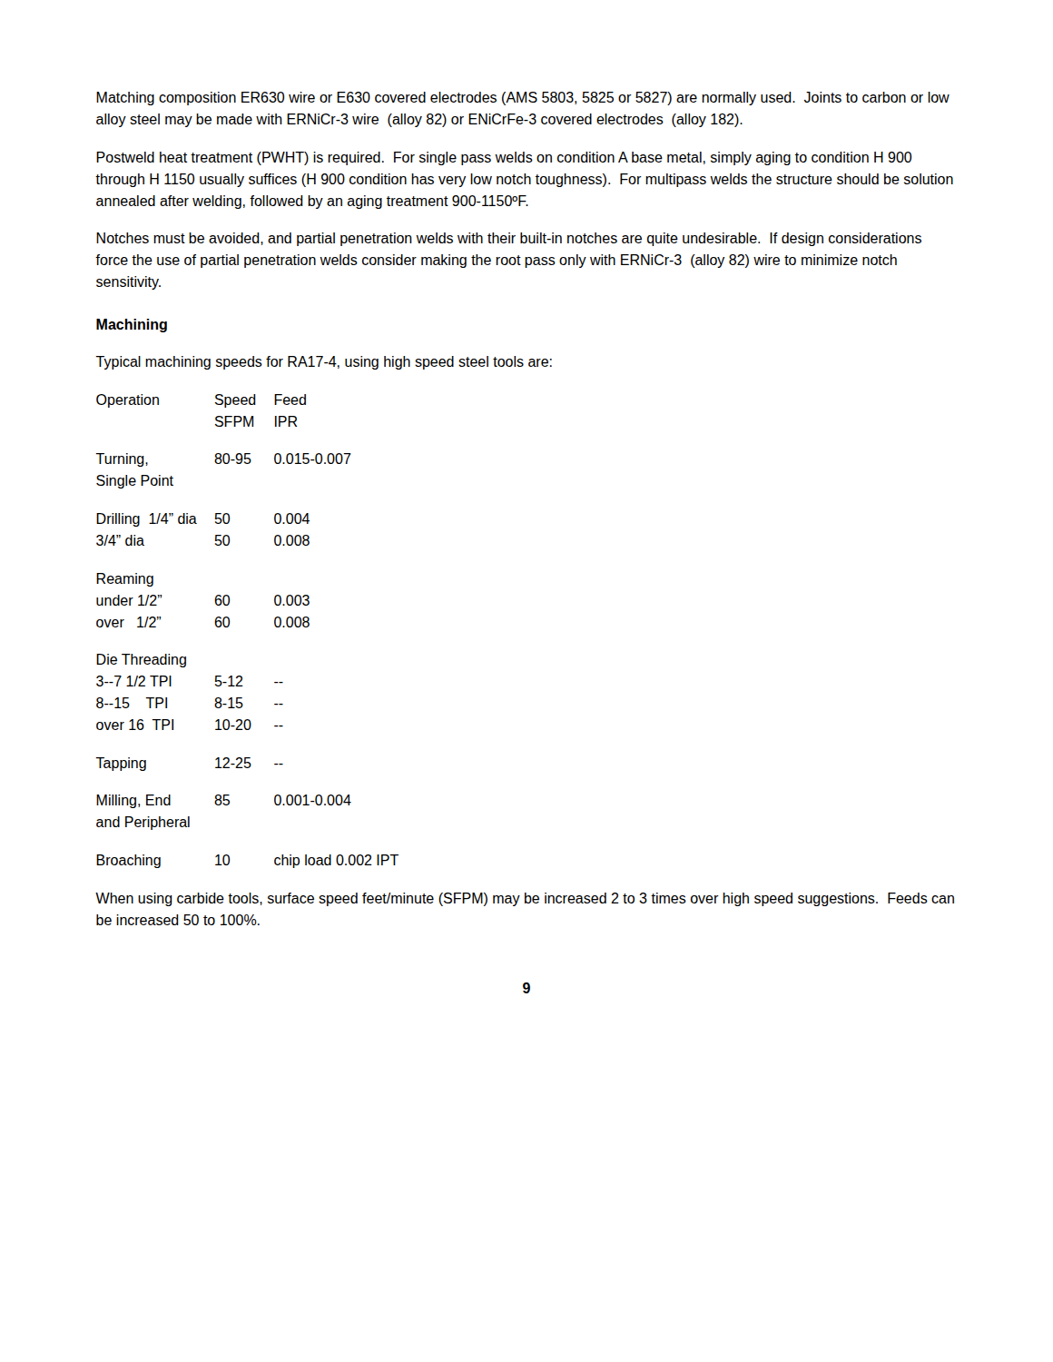Matching composition ER630 wire or E630 covered electrodes (AMS 5803, 5825 or 5827) are normally used. Joints to carbon or low alloy steel may be made with ERNiCr-3 wire (alloy 82) or ENiCrFe-3 covered electrodes (alloy 182).
Postweld heat treatment (PWHT) is required. For single pass welds on condition A base metal, simply aging to condition H 900 through H 1150 usually suffices (H 900 condition has very low notch toughness). For multipass welds the structure should be solution annealed after welding, followed by an aging treatment 900-1150ºF.
Notches must be avoided, and partial penetration welds with their built-in notches are quite undesirable. If design considerations force the use of partial penetration welds consider making the root pass only with ERNiCr-3 (alloy 82) wire to minimize notch sensitivity.
Machining
Typical machining speeds for RA17-4, using high speed steel tools are:
| Operation | Speed SFPM | Feed IPR |
| --- | --- | --- |
| Turning, Single Point | 80-95 | 0.015-0.007 |
| Drilling 1/4” dia | 50 | 0.004 |
| 3/4” dia | 50 | 0.008 |
| Reaming | | |
| under 1/2” | 60 | 0.003 |
| over 1/2” | 60 | 0.008 |
| Die Threading | | |
| 3--7 1/2 TPI | 5-12 | -- |
| 8--15 TPI | 8-15 | -- |
| over 16 TPI | 10-20 | -- |
| Tapping | 12-25 | -- |
| Milling, End and Peripheral | 85 | 0.001-0.004 |
| Broaching | 10 | chip load 0.002 IPT |
When using carbide tools, surface speed feet/minute (SFPM) may be increased 2 to 3 times over high speed suggestions. Feeds can be increased 50 to 100%.
9